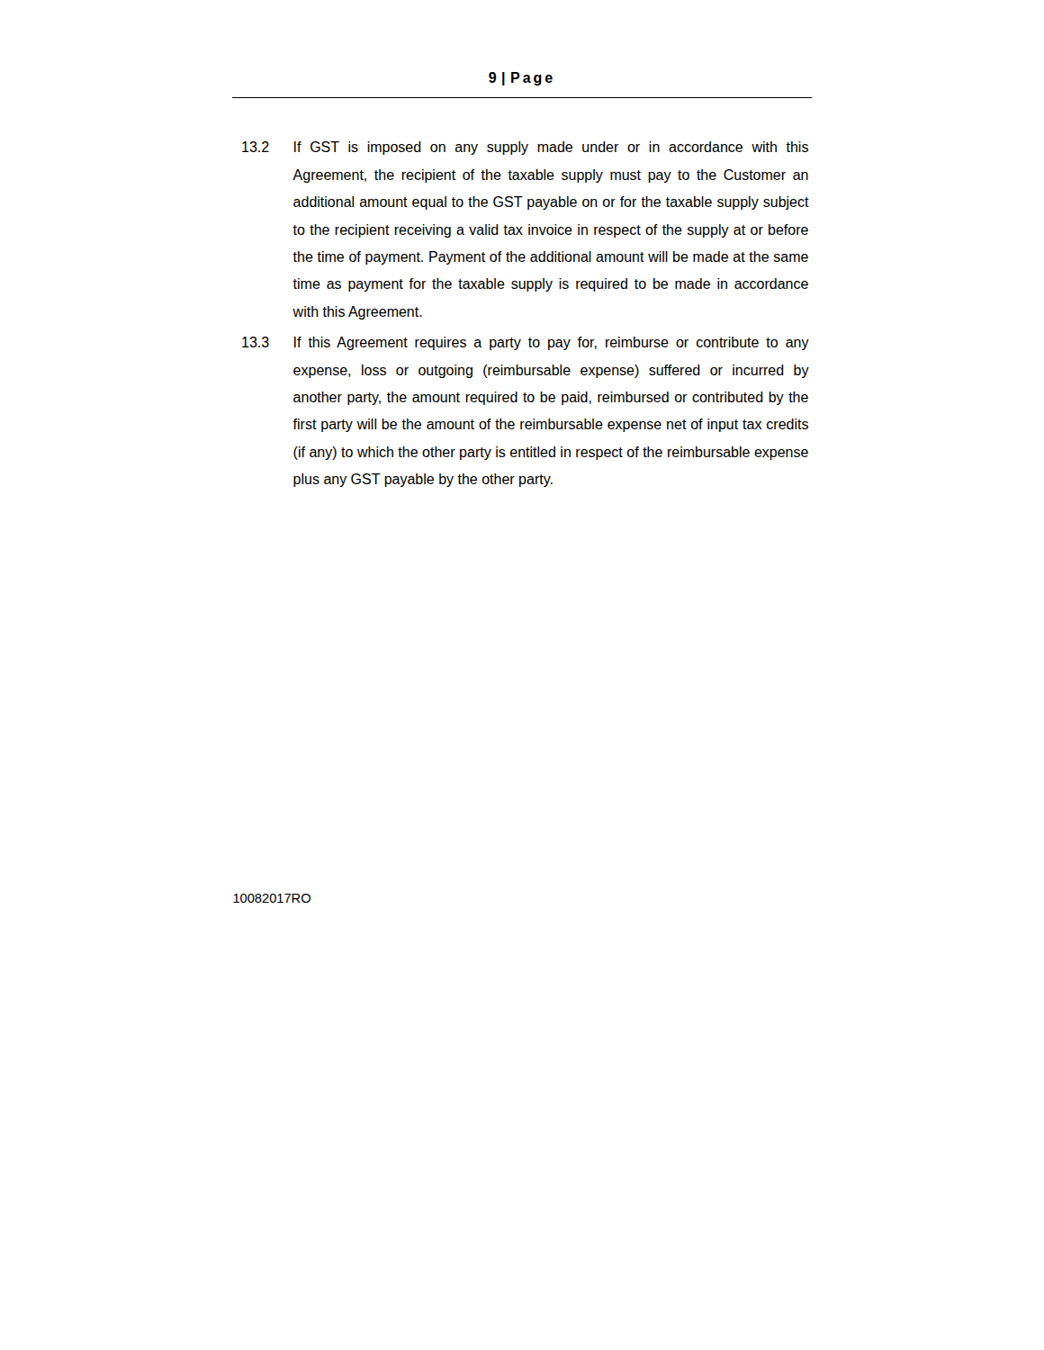9 | Page
13.2 If GST is imposed on any supply made under or in accordance with this Agreement, the recipient of the taxable supply must pay to the Customer an additional amount equal to the GST payable on or for the taxable supply subject to the recipient receiving a valid tax invoice in respect of the supply at or before the time of payment. Payment of the additional amount will be made at the same time as payment for the taxable supply is required to be made in accordance with this Agreement.
13.3 If this Agreement requires a party to pay for, reimburse or contribute to any expense, loss or outgoing (reimbursable expense) suffered or incurred by another party, the amount required to be paid, reimbursed or contributed by the first party will be the amount of the reimbursable expense net of input tax credits (if any) to which the other party is entitled in respect of the reimbursable expense plus any GST payable by the other party.
10082017RO